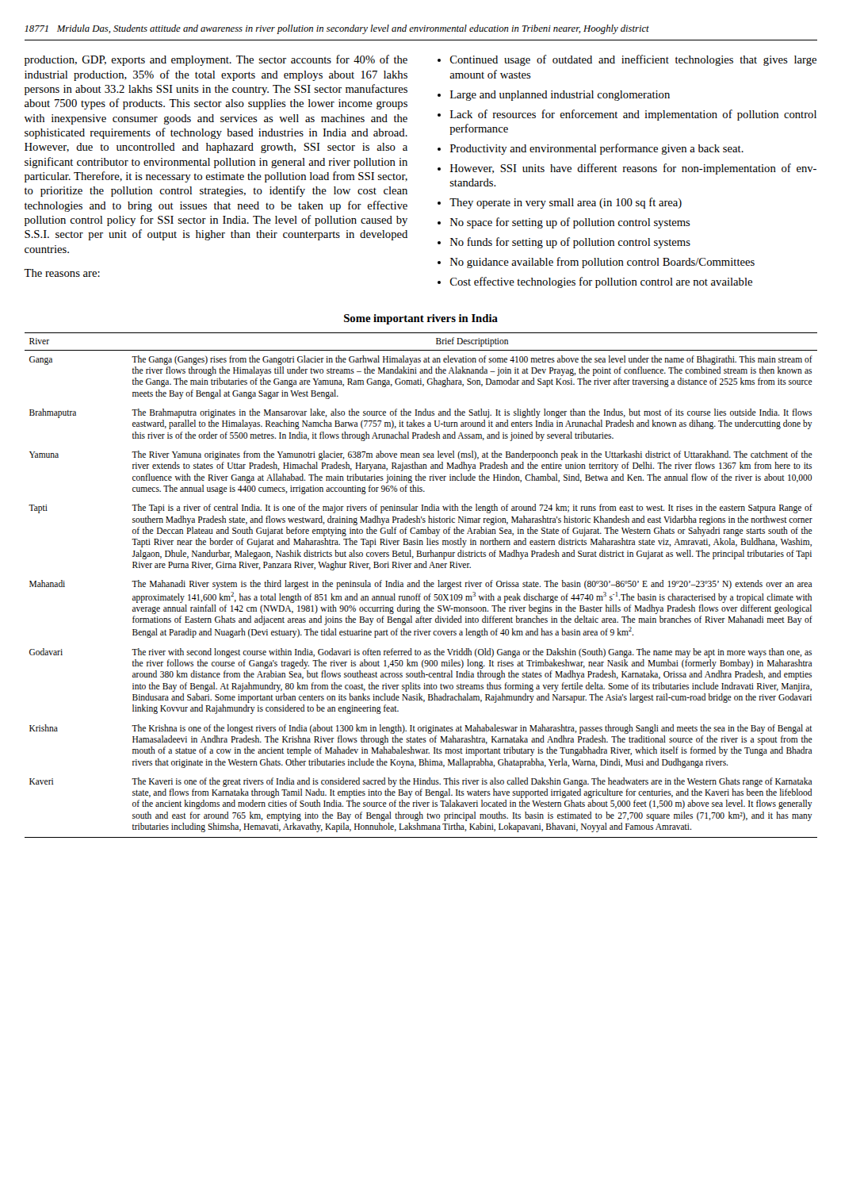18771 Mridula Das, Students attitude and awareness in river pollution in secondary level and environmental education in Tribeni nearer, Hooghly district
production, GDP, exports and employment. The sector accounts for 40% of the industrial production, 35% of the total exports and employs about 167 lakhs persons in about 33.2 lakhs SSI units in the country. The SSI sector manufactures about 7500 types of products. This sector also supplies the lower income groups with inexpensive consumer goods and services as well as machines and the sophisticated requirements of technology based industries in India and abroad. However, due to uncontrolled and haphazard growth, SSI sector is also a significant contributor to environmental pollution in general and river pollution in particular. Therefore, it is necessary to estimate the pollution load from SSI sector, to prioritize the pollution control strategies, to identify the low cost clean technologies and to bring out issues that need to be taken up for effective pollution control policy for SSI sector in India. The level of pollution caused by S.S.I. sector per unit of output is higher than their counterparts in developed countries.
The reasons are:
Continued usage of outdated and inefficient technologies that gives large amount of wastes
Large and unplanned industrial conglomeration
Lack of resources for enforcement and implementation of pollution control performance
Productivity and environmental performance given a back seat.
However, SSI units have different reasons for non-implementation of env-standards.
They operate in very small area (in 100 sq ft area)
No space for setting up of pollution control systems
No funds for setting up of pollution control systems
No guidance available from pollution control Boards/Committees
Cost effective technologies for pollution control are not available
Some important rivers in India
| River | Brief Descriptiption |
| --- | --- |
| Ganga | The Ganga (Ganges) rises from the Gangotri Glacier in the Garhwal Himalayas at an elevation of some 4100 metres above the sea level under the name of Bhagirathi. This main stream of the river flows through the Himalayas till under two streams – the Mandakini and the Alaknanda – join it at Dev Prayag, the point of confluence. The combined stream is then known as the Ganga. The main tributaries of the Ganga are Yamuna, Ram Ganga, Gomati, Ghaghara, Son, Damodar and Sapt Kosi. The river after traversing a distance of 2525 kms from its source meets the Bay of Bengal at Ganga Sagar in West Bengal. |
| Brahmaputra | The Brahmaputra originates in the Mansarovar lake, also the source of the Indus and the Satluj. It is slightly longer than the Indus, but most of its course lies outside India. It flows eastward, parallel to the Himalayas. Reaching Namcha Barwa (7757 m), it takes a U-turn around it and enters India in Arunachal Pradesh and known as dihang. The undercutting done by this river is of the order of 5500 metres. In India, it flows through Arunachal Pradesh and Assam, and is joined by several tributaries. |
| Yamuna | The River Yamuna originates from the Yamunotri glacier, 6387m above mean sea level (msl), at the Banderpoonch peak in the Uttarkashi district of Uttarakhand. The catchment of the river extends to states of Uttar Pradesh, Himachal Pradesh, Haryana, Rajasthan and Madhya Pradesh and the entire union territory of Delhi. The river flows 1367 km from here to its confluence with the River Ganga at Allahabad. The main tributaries joining the river include the Hindon, Chambal, Sind, Betwa and Ken. The annual flow of the river is about 10,000 cumecs. The annual usage is 4400 cumecs, irrigation accounting for 96% of this. |
| Tapti | The Tapi is a river of central India. It is one of the major rivers of peninsular India with the length of around 724 km; it runs from east to west. It rises in the eastern Satpura Range of southern Madhya Pradesh state, and flows westward, draining Madhya Pradesh's historic Nimar region, Maharashtra's historic Khandesh and east Vidarbha regions in the northwest corner of the Deccan Plateau and South Gujarat before emptying into the Gulf of Cambay of the Arabian Sea, in the State of Gujarat. The Western Ghats or Sahyadri range starts south of the Tapti River near the border of Gujarat and Maharashtra. The Tapi River Basin lies mostly in northern and eastern districts Maharashtra state viz, Amravati, Akola, Buldhana, Washim, Jalgaon, Dhule, Nandurbar, Malegaon, Nashik districts but also covers Betul, Burhanpur districts of Madhya Pradesh and Surat district in Gujarat as well. The principal tributaries of Tapi River are Purna River, Girna River, Panzara River, Waghur River, Bori River and Aner River. |
| Mahanadi | The Mahanadi River system is the third largest in the peninsula of India and the largest river of Orissa state. The basin (80º30’–86º50’ E and 19º20’–23º35’ N) extends over an area approximately 141,600 km 2 , has a total length of 851 km and an annual runoff of 50X109 m 3 with a peak discharge of 44740 m 3 s -1 .The basin is characterised by a tropical climate with average annual rainfall of 142 cm (NWDA, 1981) with 90% occurring during the SW-monsoon. The river begins in the Baster hills of Madhya Pradesh flows over different geological formations of Eastern Ghats and adjacent areas and joins the Bay of Bengal after divided into different branches in the deltaic area. The main branches of River Mahanadi meet Bay of Bengal at Paradip and Nuagarh (Devi estuary). The tidal estuarine part of the river covers a length of 40 km and has a basin area of 9 km 2 . |
| Godavari | The river with second longest course within India, Godavari is often referred to as the Vriddh (Old) Ganga or the Dakshin (South) Ganga. The name may be apt in more ways than one, as the river follows the course of Ganga's tragedy. The river is about 1,450 km (900 miles) long. It rises at Trimbakeshwar, near Nasik and Mumbai (formerly Bombay) in Maharashtra around 380 km distance from the Arabian Sea, but flows southeast across south-central India through the states of Madhya Pradesh, Karnataka, Orissa and Andhra Pradesh, and empties into the Bay of Bengal. At Rajahmundry, 80 km from the coast, the river splits into two streams thus forming a very fertile delta. Some of its tributaries include Indravati River, Manjira, Bindusara and Sabari. Some important urban centers on its banks include Nasik, Bhadrachalam, Rajahmundry and Narsapur. The Asia's largest rail-cum-road bridge on the river Godavari linking Kovvur and Rajahmundry is considered to be an engineering feat. |
| Krishna | The Krishna is one of the longest rivers of India (about 1300 km in length). It originates at Mahabaleswar in Maharashtra, passes through Sangli and meets the sea in the Bay of Bengal at Hamasaladeevi in Andhra Pradesh. The Krishna River flows through the states of Maharashtra, Karnataka and Andhra Pradesh. The traditional source of the river is a spout from the mouth of a statue of a cow in the ancient temple of Mahadev in Mahabaleshwar. Its most important tributary is the Tungabhadra River, which itself is formed by the Tunga and Bhadra rivers that originate in the Western Ghats. Other tributaries include the Koyna, Bhima, Mallaprabha, Ghataprabha, Yerla, Warna, Dindi, Musi and Dudhganga rivers. |
| Kaveri | The Kaveri is one of the great rivers of India and is considered sacred by the Hindus. This river is also called Dakshin Ganga. The headwaters are in the Western Ghats range of Karnataka state, and flows from Karnataka through Tamil Nadu. It empties into the Bay of Bengal. Its waters have supported irrigated agriculture for centuries, and the Kaveri has been the lifeblood of the ancient kingdoms and modern cities of South India. The source of the river is Talakaveri located in the Western Ghats about 5,000 feet (1,500 m) above sea level. It flows generally south and east for around 765 km, emptying into the Bay of Bengal through two principal mouths. Its basin is estimated to be 27,700 square miles (71,700 km²), and it has many tributaries including Shimsha, Hemavati, Arkavathy, Kapila, Honnuhole, Lakshmana Tirtha, Kabini, Lokapavani, Bhavani, Noyyal and Famous Amravati. |